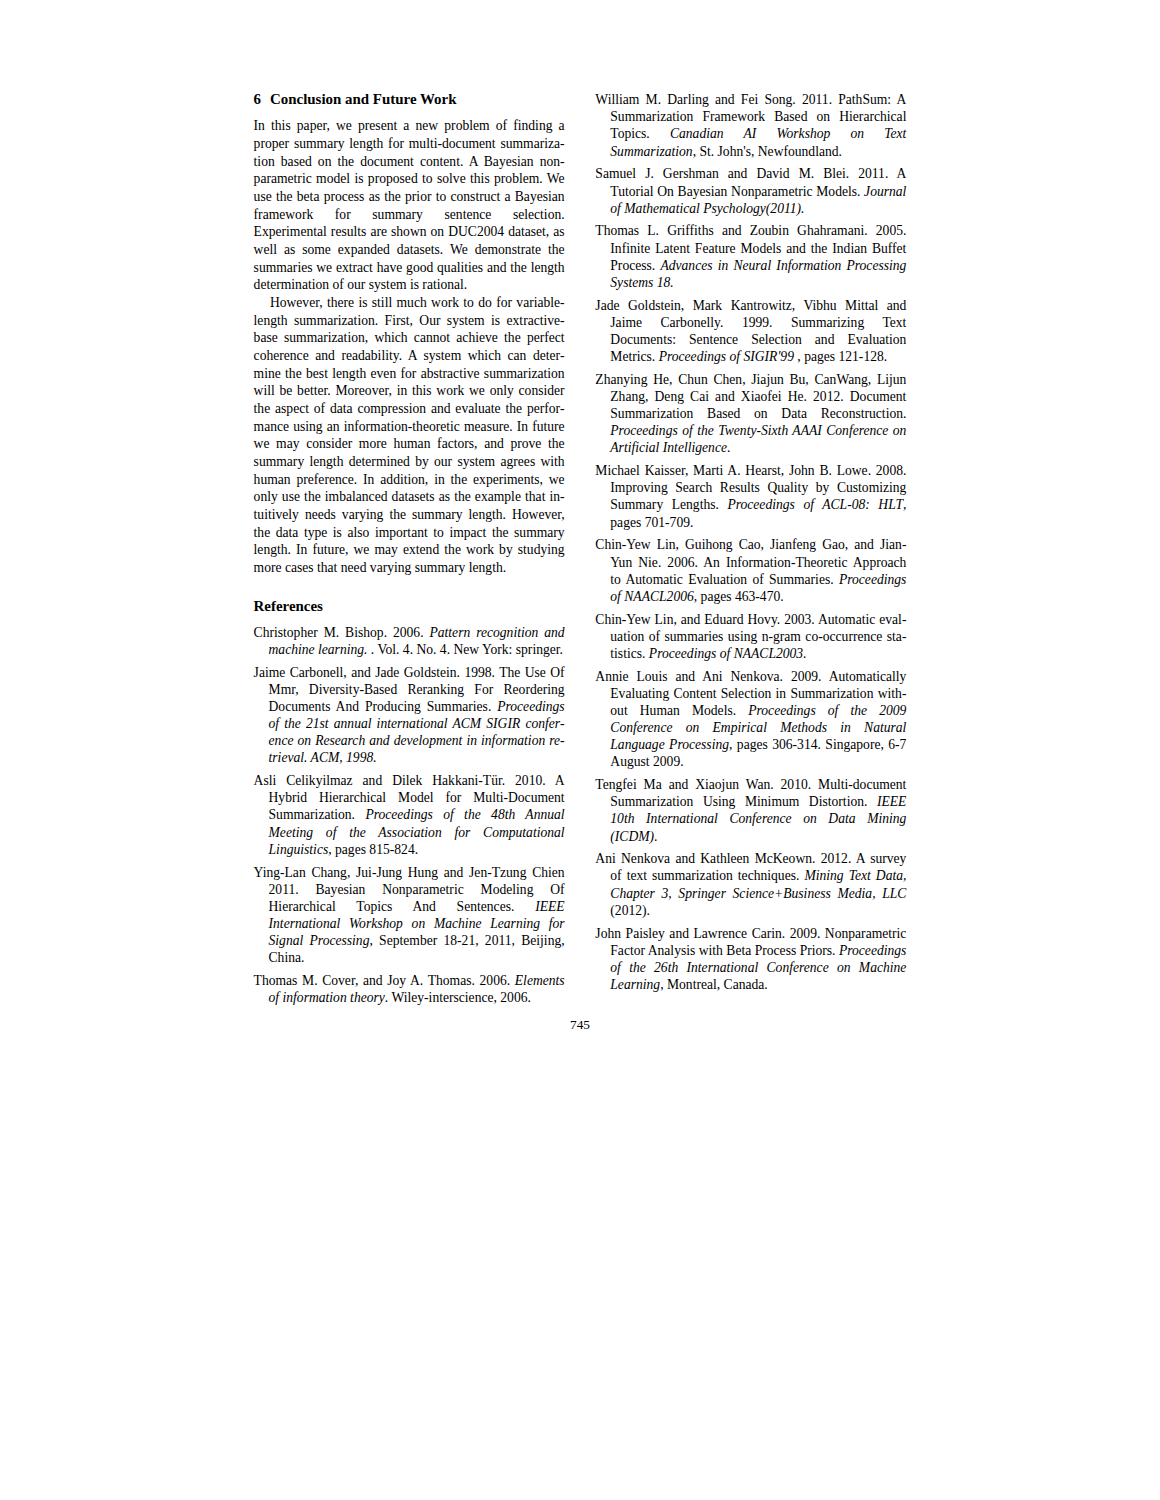6 Conclusion and Future Work
In this paper, we present a new problem of finding a proper summary length for multi-document summarization based on the document content. A Bayesian nonparametric model is proposed to solve this problem. We use the beta process as the prior to construct a Bayesian framework for summary sentence selection. Experimental results are shown on DUC2004 dataset, as well as some expanded datasets. We demonstrate the summaries we extract have good qualities and the length determination of our system is rational.
However, there is still much work to do for variable-length summarization. First, Our system is extractive-base summarization, which cannot achieve the perfect coherence and readability. A system which can determine the best length even for abstractive summarization will be better. Moreover, in this work we only consider the aspect of data compression and evaluate the performance using an information-theoretic measure. In future we may consider more human factors, and prove the summary length determined by our system agrees with human preference. In addition, in the experiments, we only use the imbalanced datasets as the example that intuitively needs varying the summary length. However, the data type is also important to impact the summary length. In future, we may extend the work by studying more cases that need varying summary length.
References
Christopher M. Bishop. 2006. Pattern recognition and machine learning. . Vol. 4. No. 4. New York: springer.
Jaime Carbonell, and Jade Goldstein. 1998. The Use Of Mmr, Diversity-Based Reranking For Reordering Documents And Producing Summaries. Proceedings of the 21st annual international ACM SIGIR conference on Research and development in information retrieval. ACM, 1998.
Asli Celikyilmaz and Dilek Hakkani-Tür. 2010. A Hybrid Hierarchical Model for Multi-Document Summarization. Proceedings of the 48th Annual Meeting of the Association for Computational Linguistics, pages 815-824.
Ying-Lan Chang, Jui-Jung Hung and Jen-Tzung Chien 2011. Bayesian Nonparametric Modeling Of Hierarchical Topics And Sentences. IEEE International Workshop on Machine Learning for Signal Processing, September 18-21, 2011, Beijing, China.
Thomas M. Cover, and Joy A. Thomas. 2006. Elements of information theory. Wiley-interscience, 2006.
William M. Darling and Fei Song. 2011. PathSum: A Summarization Framework Based on Hierarchical Topics. Canadian AI Workshop on Text Summarization, St. John's, Newfoundland.
Samuel J. Gershman and David M. Blei. 2011. A Tutorial On Bayesian Nonparametric Models. Journal of Mathematical Psychology(2011).
Thomas L. Griffiths and Zoubin Ghahramani. 2005. Infinite Latent Feature Models and the Indian Buffet Process. Advances in Neural Information Processing Systems 18.
Jade Goldstein, Mark Kantrowitz, Vibhu Mittal and Jaime Carbonelly. 1999. Summarizing Text Documents: Sentence Selection and Evaluation Metrics. Proceedings of SIGIR'99 , pages 121-128.
Zhanying He, Chun Chen, Jiajun Bu, CanWang, Lijun Zhang, Deng Cai and Xiaofei He. 2012. Document Summarization Based on Data Reconstruction. Proceedings of the Twenty-Sixth AAAI Conference on Artificial Intelligence.
Michael Kaisser, Marti A. Hearst, John B. Lowe. 2008. Improving Search Results Quality by Customizing Summary Lengths. Proceedings of ACL-08: HLT, pages 701-709.
Chin-Yew Lin, Guihong Cao, Jianfeng Gao, and Jian-Yun Nie. 2006. An Information-Theoretic Approach to Automatic Evaluation of Summaries. Proceedings of NAACL2006, pages 463-470.
Chin-Yew Lin, and Eduard Hovy. 2003. Automatic evaluation of summaries using n-gram co-occurrence statistics. Proceedings of NAACL2003.
Annie Louis and Ani Nenkova. 2009. Automatically Evaluating Content Selection in Summarization without Human Models. Proceedings of the 2009 Conference on Empirical Methods in Natural Language Processing, pages 306-314. Singapore, 6-7 August 2009.
Tengfei Ma and Xiaojun Wan. 2010. Multi-document Summarization Using Minimum Distortion. IEEE 10th International Conference on Data Mining (ICDM).
Ani Nenkova and Kathleen McKeown. 2012. A survey of text summarization techniques. Mining Text Data, Chapter 3, Springer Science+Business Media, LLC (2012).
John Paisley and Lawrence Carin. 2009. Nonparametric Factor Analysis with Beta Process Priors. Proceedings of the 26th International Conference on Machine Learning, Montreal, Canada.
745